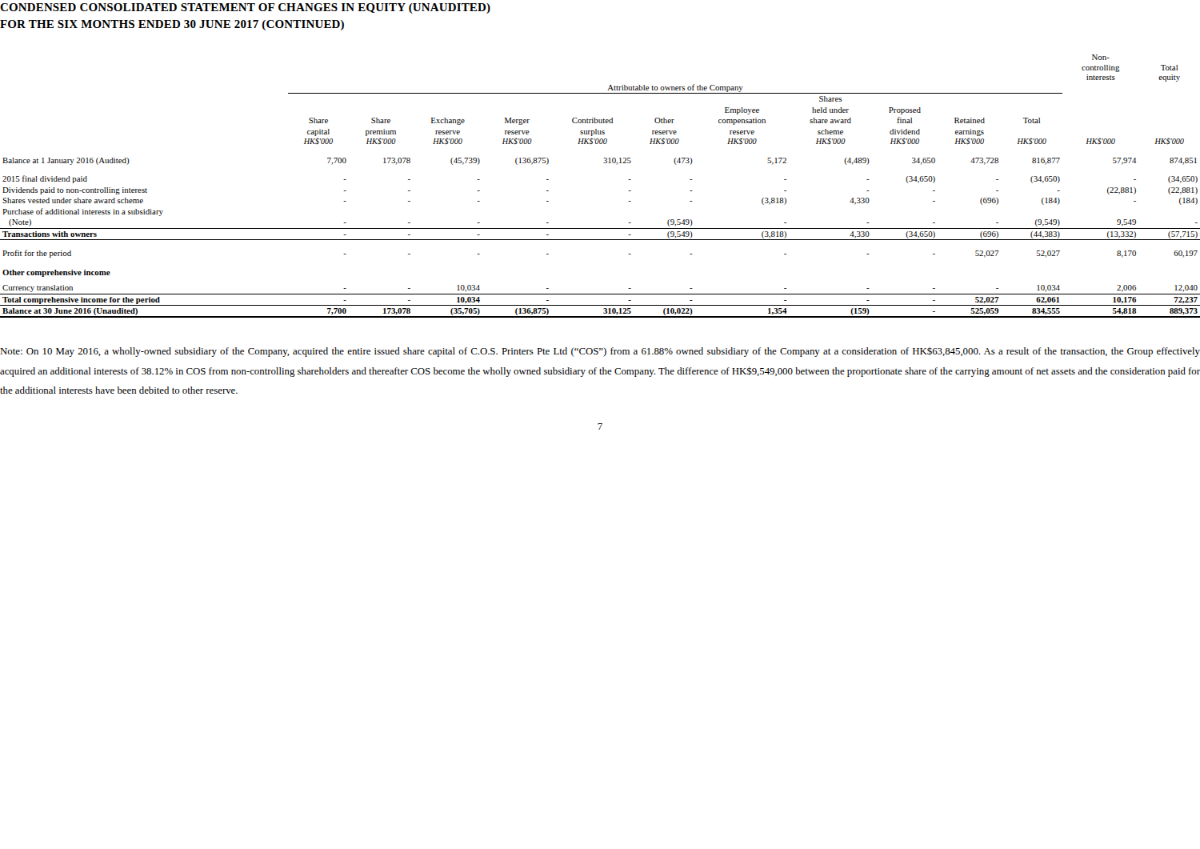CONDENSED CONSOLIDATED STATEMENT OF CHANGES IN EQUITY (UNAUDITED)
FOR THE SIX MONTHS ENDED 30 JUNE 2017 (CONTINUED)
| | | Non- controlling interests | Total equity |
| | Attributable to owners of the Company | | |
| | | | Shares | |
| | Share | Share | Exchange | Merger | Contributed | Other | Employee compensation | held under share award | Proposed final | Retained | Total | | |
| | capital | premium | reserve | reserve | surplus | reserve | reserve | scheme | dividend | earnings | | | |
| | HK$'000 | HK$'000 | HK$'000 | HK$'000 | HK$'000 | HK$'000 | HK$'000 | HK$'000 | HK$'000 | HK$'000 | HK$'000 | HK$'000 | HK$'000 |
| Balance at 1 January 2016 (Audited) | 7,700 | 173,078 | (45,739) | (136,875) | 310,125 | (473) | 5,172 | (4,489) | 34,650 | 473,728 | 816,877 | 57,974 | 874,851 |
| 2015 final dividend paid | - | - | - | - | - | - | - | - | (34,650) | - | (34,650) | - | (34,650) |
| Dividends paid to non-controlling interest | - | - | - | - | - | - | - | - | - | - | - | (22,881) | (22,881) |
| Shares vested under share award scheme | - | - | - | - | - | - | (3,818) | 4,330 | - | (696) | (184) | - | (184) |
| Purchase of additional interests in a subsidiary | | | | | | | | | | | | | |
| (Note) | - | - | - | - | - | (9,549) | - | - | - | - | (9,549) | 9,549 | - |
| Transactions with owners | - | - | - | - | - | (9,549) | (3,818) | 4,330 | (34,650) | (696) | (44,383) | (13,332) | (57,715) |
| Profit for the period | - | - | - | - | - | - | - | - | - | 52,027 | 52,027 | 8,170 | 60,197 |
| Other comprehensive income | |
| Currency translation | - | - | 10,034 | - | - | - | - | - | - | - | 10,034 | 2,006 | 12,040 |
| Total comprehensive income for the period | - | - | 10,034 | - | - | - | - | - | - | 52,027 | 62,061 | 10,176 | 72,237 |
| Balance at 30 June 2016 (Unaudited) | 7,700 | 173,078 | (35,705) | (136,875) | 310,125 | (10,022) | 1,354 | (159) | - | 525,059 | 834,555 | 54,818 | 889,373 |
Note: On 10 May 2016, a wholly-owned subsidiary of the Company, acquired the entire issued share capital of C.O.S. Printers Pte Ltd (“COS”) from a 61.88% owned subsidiary of the Company at a consideration of HK$63,845,000. As a result of the transaction, the Group effectively acquired an additional interests of 38.12% in COS from non-controlling shareholders and thereafter COS become the wholly owned subsidiary of the Company. The difference of HK$9,549,000 between the proportionate share of the carrying amount of net assets and the consideration paid for the additional interests have been debited to other reserve.
7